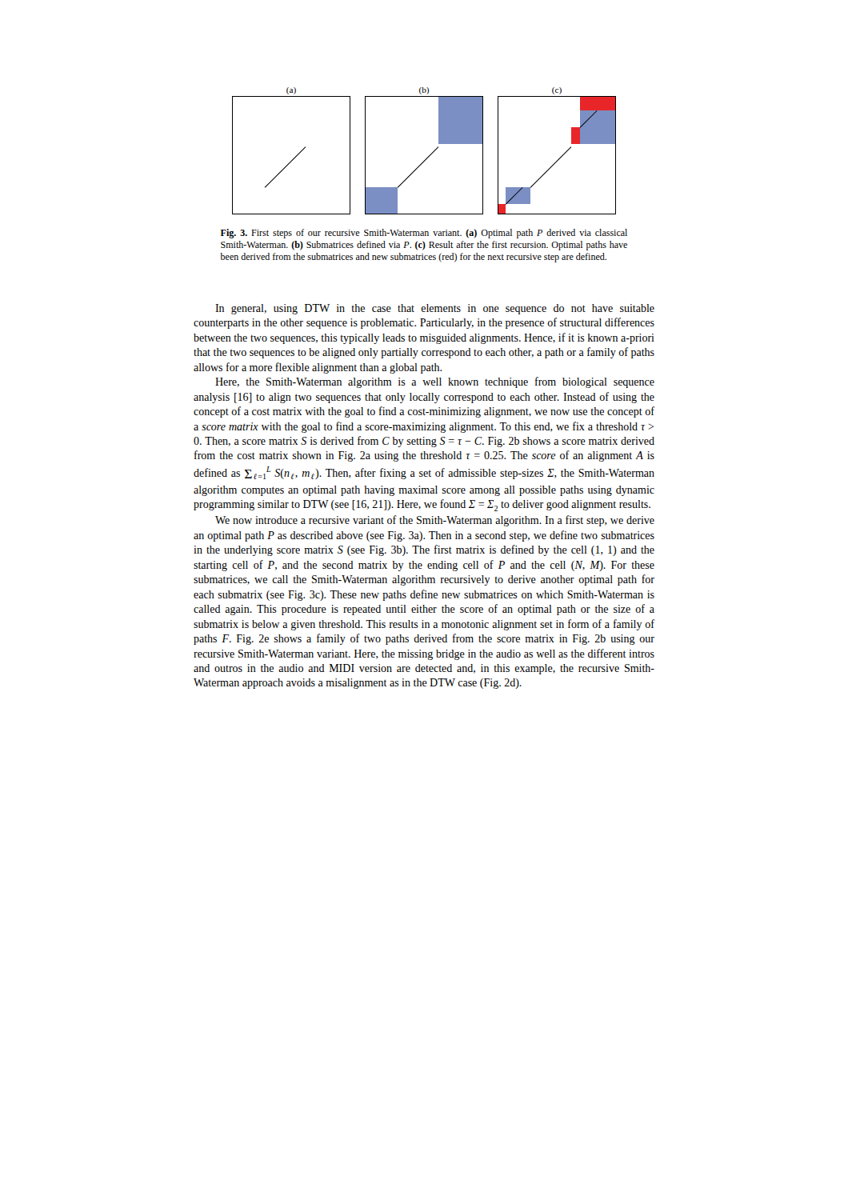(a)
(b)
(c)
Fig. 3. First steps of our recursive Smith-Waterman variant. (a) Optimal path P derived via classical Smith-Waterman. (b) Submatrices defined via P. (c) Result after the first recursion. Optimal paths have been derived from the submatrices and new submatrices (red) for the next recursive step are defined.
In general, using DTW in the case that elements in one sequence do not have suitable counterparts in the other sequence is problematic. Particularly, in the presence of structural differences between the two sequences, this typically leads to misguided alignments. Hence, if it is known a-priori that the two sequences to be aligned only partially correspond to each other, a path or a family of paths allows for a more flexible alignment than a global path.
Here, the Smith-Waterman algorithm is a well known technique from biological sequence analysis [16] to align two sequences that only locally correspond to each other. Instead of using the concept of a cost matrix with the goal to find a cost-minimizing alignment, we now use the concept of a score matrix with the goal to find a score-maximizing alignment. To this end, we fix a threshold τ > 0. Then, a score matrix S is derived from C by setting S = τ − C. Fig. 2b shows a score matrix derived from the cost matrix shown in Fig. 2a using the threshold τ = 0.25. The score of an alignment A is defined as Σℓ=1L S(nℓ, mℓ). Then, after fixing a set of admissible step-sizes Σ, the Smith-Waterman algorithm computes an optimal path having maximal score among all possible paths using dynamic programming similar to DTW (see [16, 21]). Here, we found Σ = Σ2 to deliver good alignment results.
We now introduce a recursive variant of the Smith-Waterman algorithm. In a first step, we derive an optimal path P as described above (see Fig. 3a). Then in a second step, we define two submatrices in the underlying score matrix S (see Fig. 3b). The first matrix is defined by the cell (1, 1) and the starting cell of P, and the second matrix by the ending cell of P and the cell (N, M). For these submatrices, we call the Smith-Waterman algorithm recursively to derive another optimal path for each submatrix (see Fig. 3c). These new paths define new submatrices on which Smith-Waterman is called again. This procedure is repeated until either the score of an optimal path or the size of a submatrix is below a given threshold. This results in a monotonic alignment set in form of a family of paths F. Fig. 2e shows a family of two paths derived from the score matrix in Fig. 2b using our recursive Smith-Waterman variant. Here, the missing bridge in the audio as well as the different intros and outros in the audio and MIDI version are detected and, in this example, the recursive Smith-Waterman approach avoids a misalignment as in the DTW case (Fig. 2d).